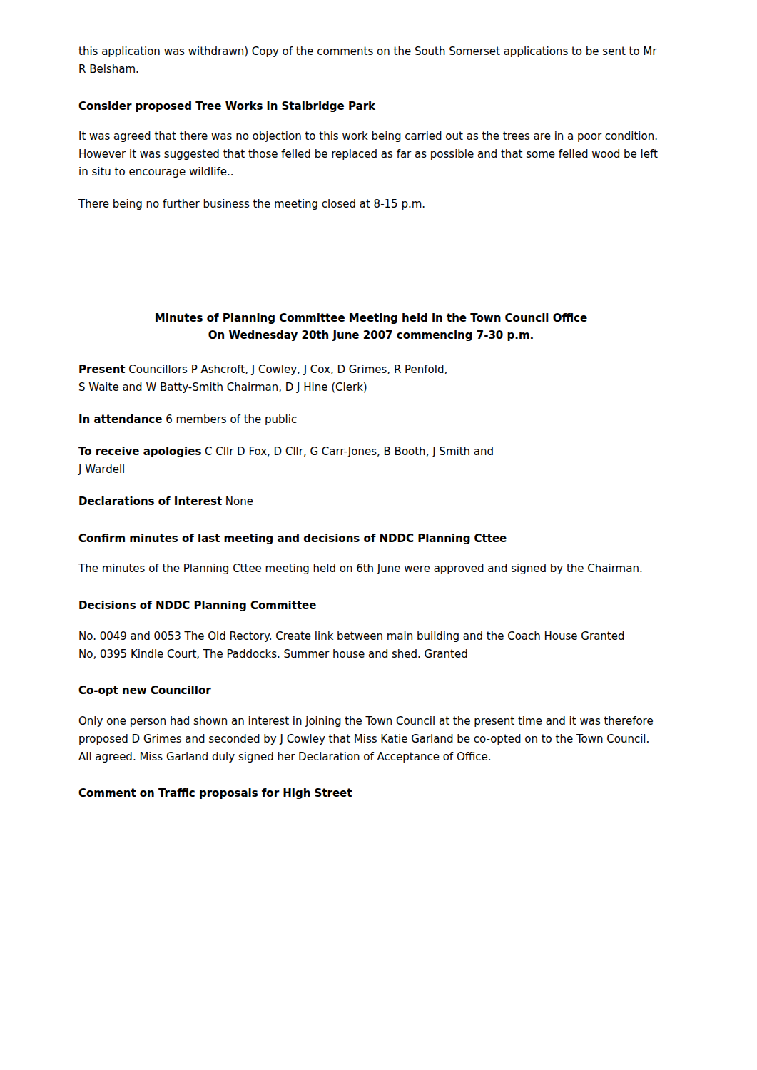this application was withdrawn) Copy of the comments on the South Somerset applications to be sent to Mr R Belsham.
Consider proposed Tree Works in Stalbridge Park
It was agreed that there was no objection to this work being carried out as the trees are in a poor condition. However it was suggested that those felled be replaced as far as possible and that some felled wood be left in situ to encourage wildlife..
There being no further business the meeting closed at 8-15 p.m.
Minutes of Planning Committee Meeting held in the Town Council Office
On Wednesday 20th June 2007 commencing 7-30 p.m.
Present Councillors P Ashcroft, J Cowley, J Cox, D Grimes, R Penfold,
S Waite and W Batty-Smith Chairman, D J Hine (Clerk)
In attendance 6 members of the public
To receive apologies C Cllr D Fox, D Cllr, G Carr-Jones, B Booth, J Smith and
J Wardell
Declarations of Interest None
Confirm minutes of last meeting and decisions of NDDC Planning Cttee
The minutes of the Planning Cttee meeting held on 6th June were approved and signed by the Chairman.
Decisions of NDDC Planning Committee
No. 0049 and 0053 The Old Rectory. Create link between main building and the Coach House Granted
No, 0395 Kindle Court, The Paddocks. Summer house and shed. Granted
Co-opt new Councillor
Only one person had shown an interest in joining the Town Council at the present time and it was therefore proposed D Grimes and seconded by J Cowley that Miss Katie Garland be co-opted on to the Town Council. All agreed. Miss Garland duly signed her Declaration of Acceptance of Office.
Comment on Traffic proposals for High Street